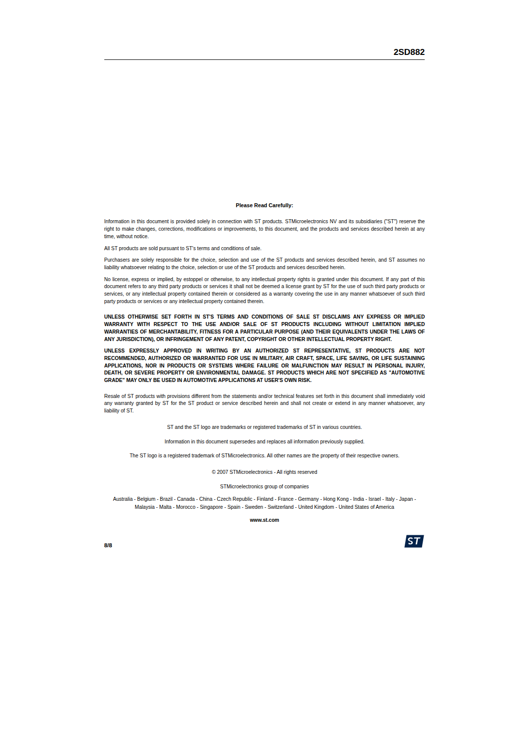2SD882
Please Read Carefully:
Information in this document is provided solely in connection with ST products. STMicroelectronics NV and its subsidiaries ("ST") reserve the right to make changes, corrections, modifications or improvements, to this document, and the products and services described herein at any time, without notice.
All ST products are sold pursuant to ST's terms and conditions of sale.
Purchasers are solely responsible for the choice, selection and use of the ST products and services described herein, and ST assumes no liability whatsoever relating to the choice, selection or use of the ST products and services described herein.
No license, express or implied, by estoppel or otherwise, to any intellectual property rights is granted under this document. If any part of this document refers to any third party products or services it shall not be deemed a license grant by ST for the use of such third party products or services, or any intellectual property contained therein or considered as a warranty covering the use in any manner whatsoever of such third party products or services or any intellectual property contained therein.
UNLESS OTHERWISE SET FORTH IN ST'S TERMS AND CONDITIONS OF SALE ST DISCLAIMS ANY EXPRESS OR IMPLIED WARRANTY WITH RESPECT TO THE USE AND/OR SALE OF ST PRODUCTS INCLUDING WITHOUT LIMITATION IMPLIED WARRANTIES OF MERCHANTABILITY, FITNESS FOR A PARTICULAR PURPOSE (AND THEIR EQUIVALENTS UNDER THE LAWS OF ANY JURISDICTION), OR INFRINGEMENT OF ANY PATENT, COPYRIGHT OR OTHER INTELLECTUAL PROPERTY RIGHT.
UNLESS EXPRESSLY APPROVED IN WRITING BY AN AUTHORIZED ST REPRESENTATIVE, ST PRODUCTS ARE NOT RECOMMENDED, AUTHORIZED OR WARRANTED FOR USE IN MILITARY, AIR CRAFT, SPACE, LIFE SAVING, OR LIFE SUSTAINING APPLICATIONS, NOR IN PRODUCTS OR SYSTEMS WHERE FAILURE OR MALFUNCTION MAY RESULT IN PERSONAL INJURY, DEATH, OR SEVERE PROPERTY OR ENVIRONMENTAL DAMAGE. ST PRODUCTS WHICH ARE NOT SPECIFIED AS "AUTOMOTIVE GRADE" MAY ONLY BE USED IN AUTOMOTIVE APPLICATIONS AT USER'S OWN RISK.
Resale of ST products with provisions different from the statements and/or technical features set forth in this document shall immediately void any warranty granted by ST for the ST product or service described herein and shall not create or extend in any manner whatsoever, any liability of ST.
ST and the ST logo are trademarks or registered trademarks of ST in various countries.
Information in this document supersedes and replaces all information previously supplied.
The ST logo is a registered trademark of STMicroelectronics. All other names are the property of their respective owners.
© 2007 STMicroelectronics - All rights reserved
STMicroelectronics group of companies
Australia - Belgium - Brazil - Canada - China - Czech Republic - Finland - France - Germany - Hong Kong - India - Israel - Italy - Japan -
Malaysia - Malta - Morocco - Singapore - Spain - Sweden - Switzerland - United Kingdom - United States of America
www.st.com
8/8